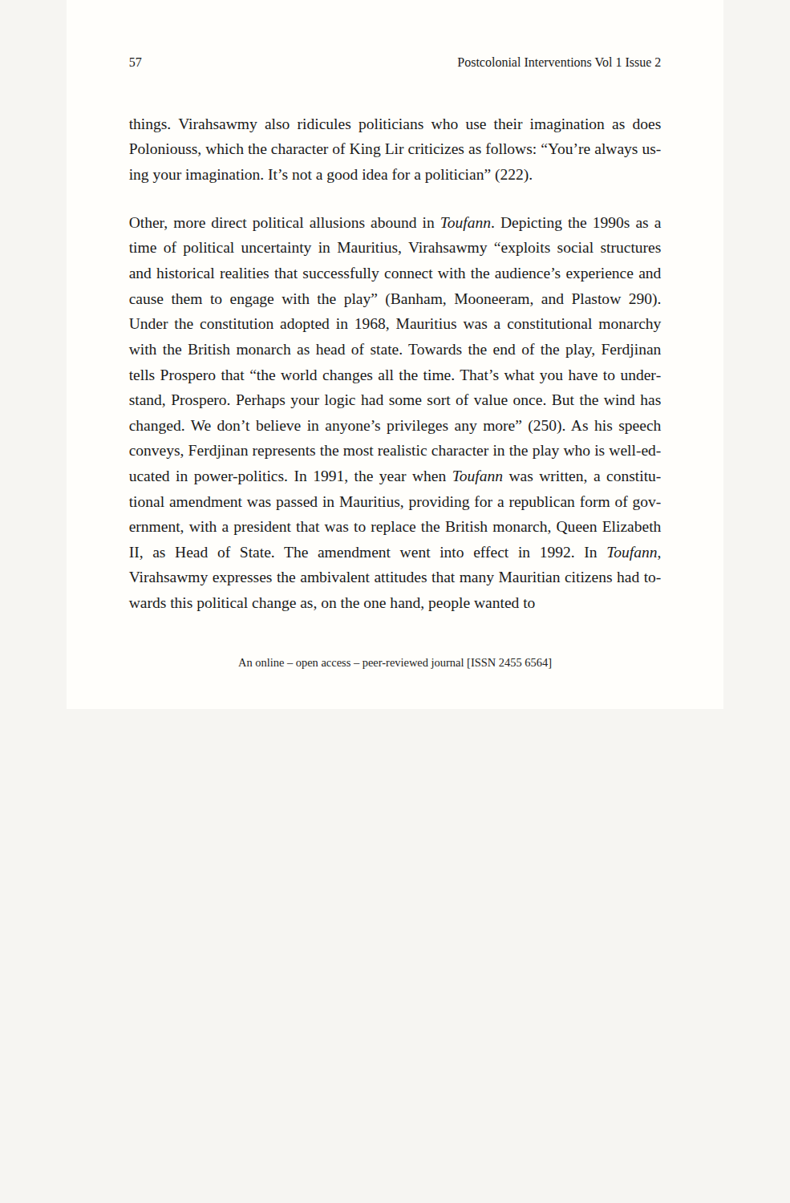57 Postcolonial Interventions Vol 1 Issue 2
things. Virahsawmy also ridicules politicians who use their imagination as does Poloniouss, which the character of King Lir criticizes as follows: “You’re always using your imagination. It’s not a good idea for a politician” (222).
Other, more direct political allusions abound in Toufann. Depicting the 1990s as a time of political uncertainty in Mauritius, Virahsawmy “exploits social structures and historical realities that successfully connect with the audience’s experience and cause them to engage with the play” (Banham, Mooneeram, and Plastow 290). Under the constitution adopted in 1968, Mauritius was a constitutional monarchy with the British monarch as head of state. Towards the end of the play, Ferdjinan tells Prospero that “the world changes all the time. That’s what you have to understand, Prospero. Perhaps your logic had some sort of value once. But the wind has changed. We don’t believe in anyone’s privileges any more” (250). As his speech conveys, Ferdjinan represents the most realistic character in the play who is well-educated in power-politics. In 1991, the year when Toufann was written, a constitutional amendment was passed in Mauritius, providing for a republican form of government, with a president that was to replace the British monarch, Queen Elizabeth II, as Head of State. The amendment went into effect in 1992. In Toufann, Virahsawmy expresses the ambivalent attitudes that many Mauritian citizens had towards this political change as, on the one hand, people wanted to
An online – open access – peer-reviewed journal [ISSN 2455 6564]